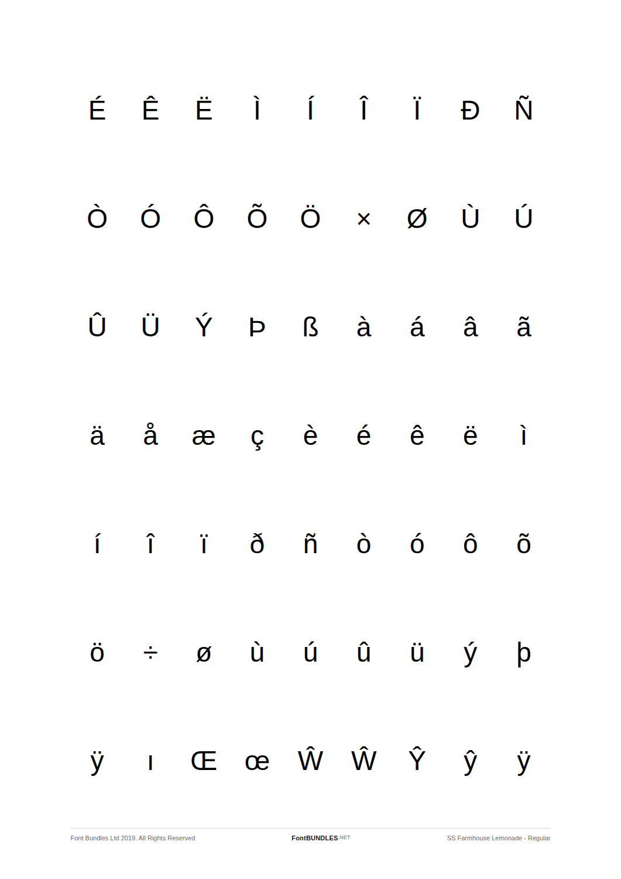| É | Ê | Ë | Ì | Í | Î | Ï | Ð | Ñ |
| Ò | Ó | Ô | Õ | Ö | × | Ø | Ù | Ú |
| Û | Ü | Ý | Þ | ß | à | á | â | ã |
| ä | å | æ | ç | è | é | ê | ë | ì |
| í | î | ï | ð | ñ | ò | ó | ô | õ |
| ö | ÷ | ø | ù | ú | û | ü | ý | þ |
| ÿ | ı | Œ | œ | Ŵ | Ŵ | Ŷ | ŷ | ÿ |
Font Bundles Ltd 2019. All Rights Reserved
FontBUNDLES.NET
SS Farmhouse Lemonade - Regular